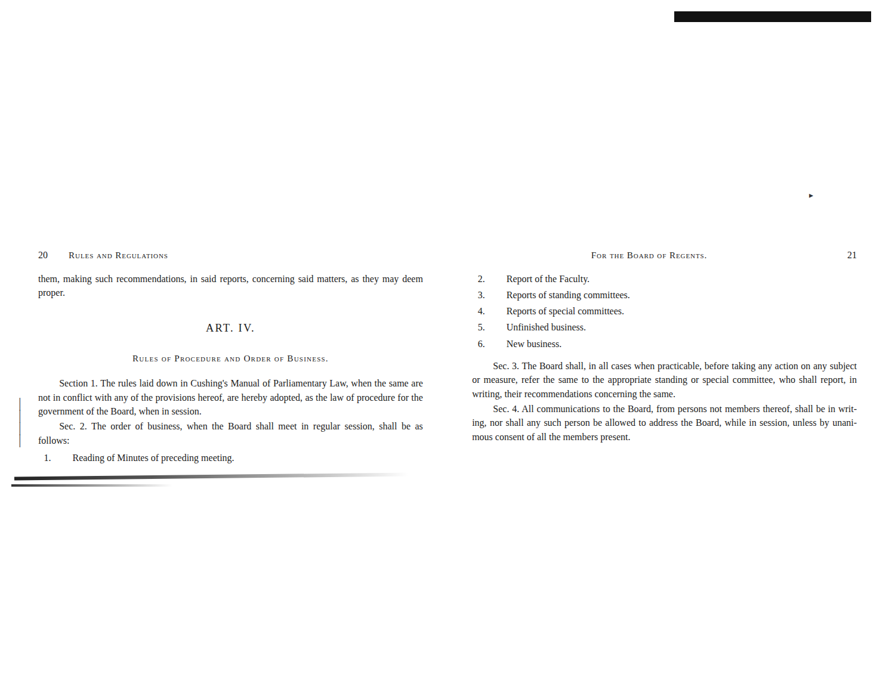▸
|
|
|
|
20 Rules and Regulations
them, making such recommendations, in said reports, concerning said matters, as they may deem proper.
ART. IV.
Rules of Procedure and Order of Business.
Section 1. The rules laid down in Cushing's Manual of Parliamentary Law, when the same are not in conflict with any of the provisions hereof, are hereby adopted, as the law of procedure for the government of the Board, when in session.
Sec. 2. The order of business, when the Board shall meet in regular session, shall be as follows:
1. Reading of Minutes of preceding meeting.
For the Board of Regents. 21
2. Report of the Faculty.
3. Reports of standing committees.
4. Reports of special committees.
5. Unfinished business.
6. New business.
Sec. 3. The Board shall, in all cases when practicable, before taking any action on any subject or measure, refer the same to the appropriate standing or special committee, who shall report, in writing, their recommendations concerning the same.
Sec. 4. All communications to the Board, from persons not members thereof, shall be in writing, nor shall any such person be allowed to address the Board, while in session, unless by unanimous consent of all the members present.